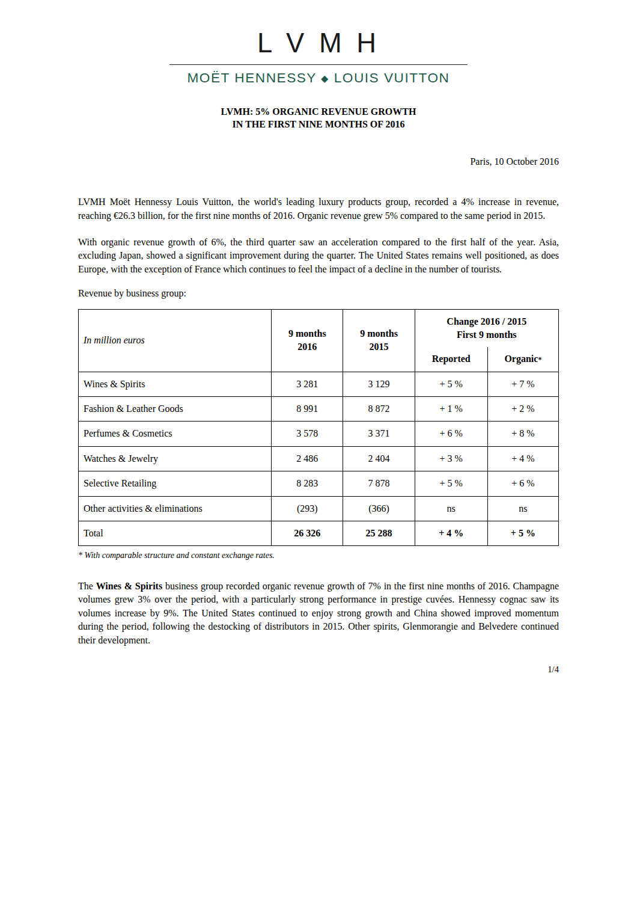L V M H
MOËT HENNESSY ◆ LOUIS VUITTON
LVMH: 5% Organic Revenue Growth
in the First Nine Months of 2016
Paris, 10 October 2016
LVMH Moët Hennessy Louis Vuitton, the world's leading luxury products group, recorded a 4% increase in revenue, reaching €26.3 billion, for the first nine months of 2016. Organic revenue grew 5% compared to the same period in 2015.
With organic revenue growth of 6%, the third quarter saw an acceleration compared to the first half of the year. Asia, excluding Japan, showed a significant improvement during the quarter. The United States remains well positioned, as does Europe, with the exception of France which continues to feel the impact of a decline in the number of tourists.
Revenue by business group:
| In million euros | 9 months 2016 | 9 months 2015 | Change 2016 / 2015 First 9 months |
| --- | --- | --- | --- |
| Reported | Organic * |
| Wines & Spirits | 3 281 | 3 129 | + 5 % | + 7 % |
| Fashion & Leather Goods | 8 991 | 8 872 | + 1 % | + 2 % |
| Perfumes & Cosmetics | 3 578 | 3 371 | + 6 % | + 8 % |
| Watches & Jewelry | 2 486 | 2 404 | + 3 % | + 4 % |
| Selective Retailing | 8 283 | 7 878 | + 5 % | + 6 % |
| Other activities & eliminations | (293) | (366) | ns | ns |
| Total | 26 326 | 25 288 | + 4 % | + 5 % |
* With comparable structure and constant exchange rates.
The Wines & Spirits business group recorded organic revenue growth of 7% in the first nine months of 2016. Champagne volumes grew 3% over the period, with a particularly strong performance in prestige cuvées. Hennessy cognac saw its volumes increase by 9%. The United States continued to enjoy strong growth and China showed improved momentum during the period, following the destocking of distributors in 2015. Other spirits, Glenmorangie and Belvedere continued their development.
1/4